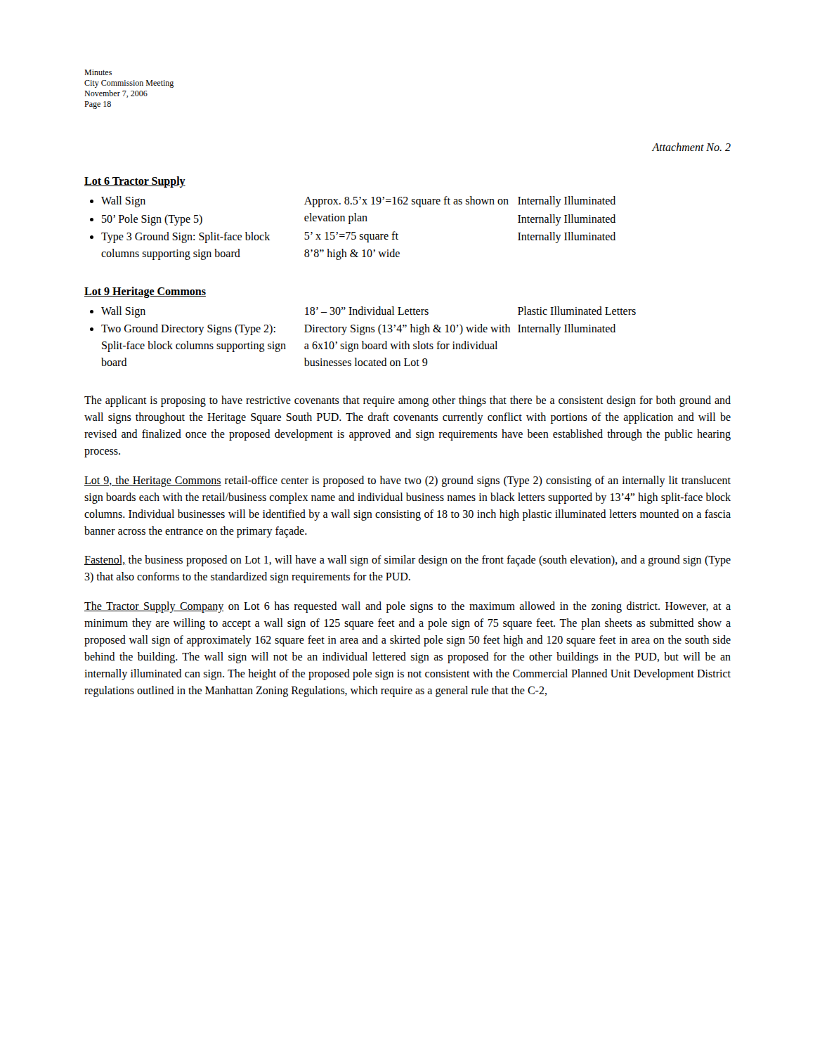Minutes
City Commission Meeting
November 7, 2006
Page 18
Attachment No. 2
Lot 6 Tractor Supply
| Wall Sign 50’ Pole Sign (Type 5) Type 3 Ground Sign: Split-face block columns supporting sign board | Approx. 8.5’x 19’=162 square ft as shown on elevation plan 5’ x 15’=75 square ft 8’8” high & 10’ wide | Internally Illuminated Internally Illuminated Internally Illuminated |
Lot 9 Heritage Commons
| Wall Sign Two Ground Directory Signs (Type 2): Split-face block columns supporting sign board | 18’ – 30” Individual Letters Directory Signs (13’4” high & 10’) wide with a 6x10’ sign board with slots for individual businesses located on Lot 9 | Plastic Illuminated Letters Internally Illuminated |
The applicant is proposing to have restrictive covenants that require among other things that there be a consistent design for both ground and wall signs throughout the Heritage Square South PUD. The draft covenants currently conflict with portions of the application and will be revised and finalized once the proposed development is approved and sign requirements have been established through the public hearing process.
Lot 9, the Heritage Commons retail-office center is proposed to have two (2) ground signs (Type 2) consisting of an internally lit translucent sign boards each with the retail/business complex name and individual business names in black letters supported by 13’4” high split-face block columns. Individual businesses will be identified by a wall sign consisting of 18 to 30 inch high plastic illuminated letters mounted on a fascia banner across the entrance on the primary façade.
Fastenol, the business proposed on Lot 1, will have a wall sign of similar design on the front façade (south elevation), and a ground sign (Type 3) that also conforms to the standardized sign requirements for the PUD.
The Tractor Supply Company on Lot 6 has requested wall and pole signs to the maximum allowed in the zoning district. However, at a minimum they are willing to accept a wall sign of 125 square feet and a pole sign of 75 square feet. The plan sheets as submitted show a proposed wall sign of approximately 162 square feet in area and a skirted pole sign 50 feet high and 120 square feet in area on the south side behind the building. The wall sign will not be an individual lettered sign as proposed for the other buildings in the PUD, but will be an internally illuminated can sign. The height of the proposed pole sign is not consistent with the Commercial Planned Unit Development District regulations outlined in the Manhattan Zoning Regulations, which require as a general rule that the C-2,